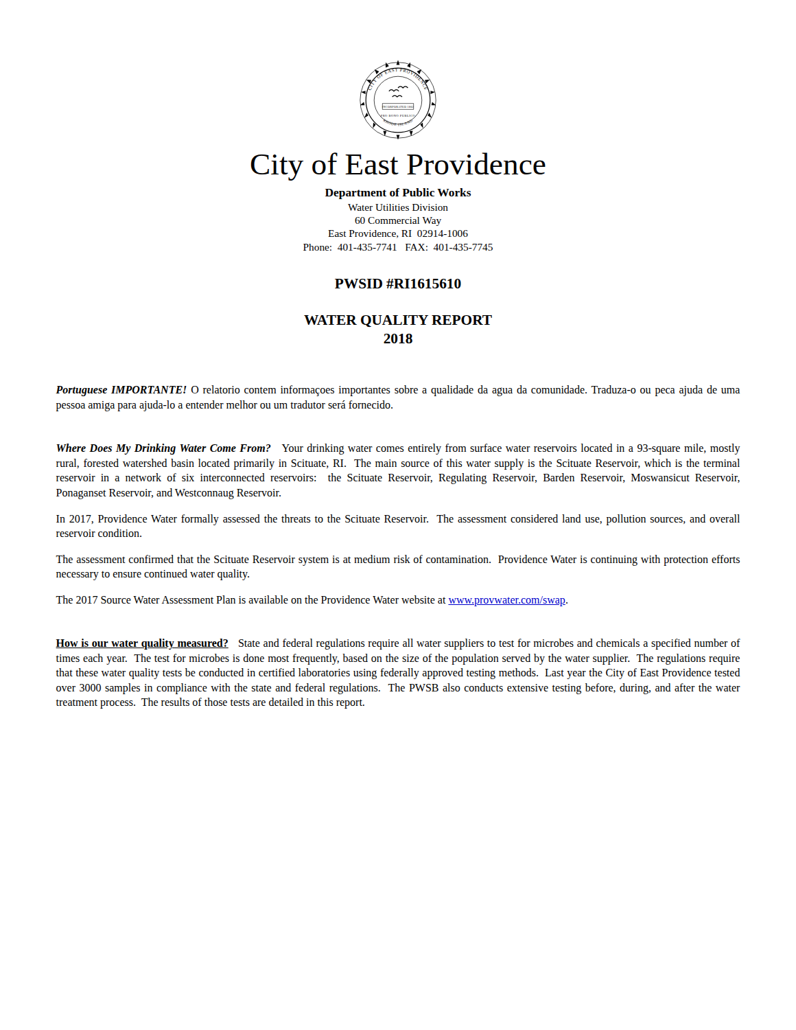CITY OF EAST PROVIDENCE RHODE ISLAND INCORPORATED 1862 PRO BONO PUBLICO
City of East Providence
Department of Public Works
Water Utilities Division
60 Commercial Way
East Providence, RI 02914-1006
Phone: 401-435-7741 FAX: 401-435-7745
PWSID #RI1615610
WATER QUALITY REPORT
2018
Portuguese IMPORTANTE! O relatorio contem informaçoes importantes sobre a qualidade da agua da comunidade. Traduza-o ou peca ajuda de uma pessoa amiga para ajuda-lo a entender melhor ou um tradutor será fornecido.
Where Does My Drinking Water Come From? Your drinking water comes entirely from surface water reservoirs located in a 93-square mile, mostly rural, forested watershed basin located primarily in Scituate, RI. The main source of this water supply is the Scituate Reservoir, which is the terminal reservoir in a network of six interconnected reservoirs: the Scituate Reservoir, Regulating Reservoir, Barden Reservoir, Moswansicut Reservoir, Ponaganset Reservoir, and Westconnaug Reservoir.
In 2017, Providence Water formally assessed the threats to the Scituate Reservoir. The assessment considered land use, pollution sources, and overall reservoir condition.
The assessment confirmed that the Scituate Reservoir system is at medium risk of contamination. Providence Water is continuing with protection efforts necessary to ensure continued water quality.
The 2017 Source Water Assessment Plan is available on the Providence Water website at www.provwater.com/swap.
How is our water quality measured? State and federal regulations require all water suppliers to test for microbes and chemicals a specified number of times each year. The test for microbes is done most frequently, based on the size of the population served by the water supplier. The regulations require that these water quality tests be conducted in certified laboratories using federally approved testing methods. Last year the City of East Providence tested over 3000 samples in compliance with the state and federal regulations. The PWSB also conducts extensive testing before, during, and after the water treatment process. The results of those tests are detailed in this report.